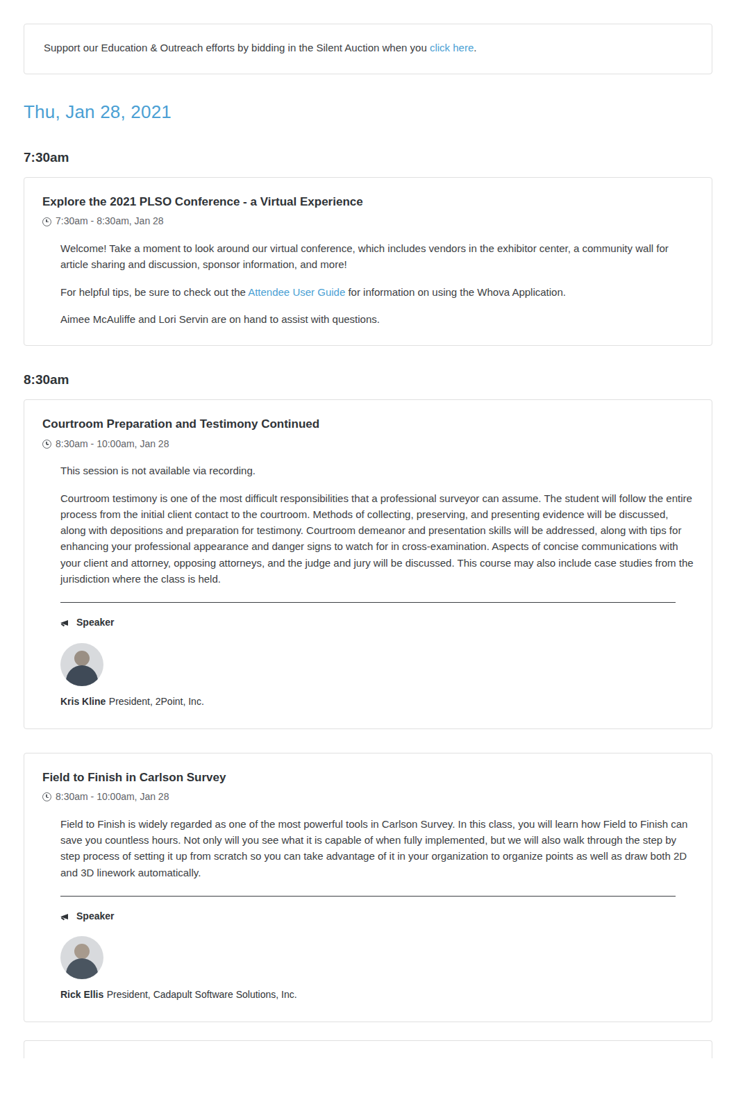Support our Education & Outreach efforts by bidding in the Silent Auction when you click here.
Thu, Jan 28, 2021
7:30am
Explore the 2021 PLSO Conference - a Virtual Experience
7:30am - 8:30am, Jan 28
Welcome! Take a moment to look around our virtual conference, which includes vendors in the exhibitor center, a community wall for article sharing and discussion, sponsor information, and more!
For helpful tips, be sure to check out the Attendee User Guide for information on using the Whova Application.
Aimee McAuliffe and Lori Servin are on hand to assist with questions.
8:30am
Courtroom Preparation and Testimony Continued
8:30am - 10:00am, Jan 28
This session is not available via recording.
Courtroom testimony is one of the most difficult responsibilities that a professional surveyor can assume. The student will follow the entire process from the initial client contact to the courtroom. Methods of collecting, preserving, and presenting evidence will be discussed, along with depositions and preparation for testimony. Courtroom demeanor and presentation skills will be addressed, along with tips for enhancing your professional appearance and danger signs to watch for in cross-examination. Aspects of concise communications with your client and attorney, opposing attorneys, and the judge and jury will be discussed. This course may also include case studies from the jurisdiction where the class is held.
Speaker
Kris Kline President, 2Point, Inc.
Field to Finish in Carlson Survey
8:30am - 10:00am, Jan 28
Field to Finish is widely regarded as one of the most powerful tools in Carlson Survey. In this class, you will learn how Field to Finish can save you countless hours. Not only will you see what it is capable of when fully implemented, but we will also walk through the step by step process of setting it up from scratch so you can take advantage of it in your organization to organize points as well as draw both 2D and 3D linework automatically.
Speaker
Rick Ellis President, Cadapult Software Solutions, Inc.